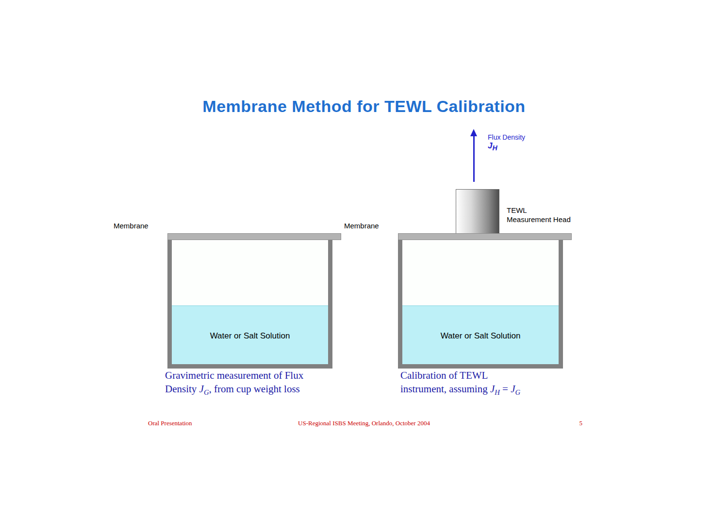Membrane Method for TEWL Calibration
Flux Density
JG
Membrane
Water or Salt Solution
Flux Density
JH
TEWL
Measurement Head
Membrane
Water or Salt Solution
Gravimetric measurement of Flux
Density JG, from cup weight loss
Calibration of TEWL
instrument, assuming JH = JG
Oral Presentation US-Regional ISBS Meeting, Orlando, October 2004 5